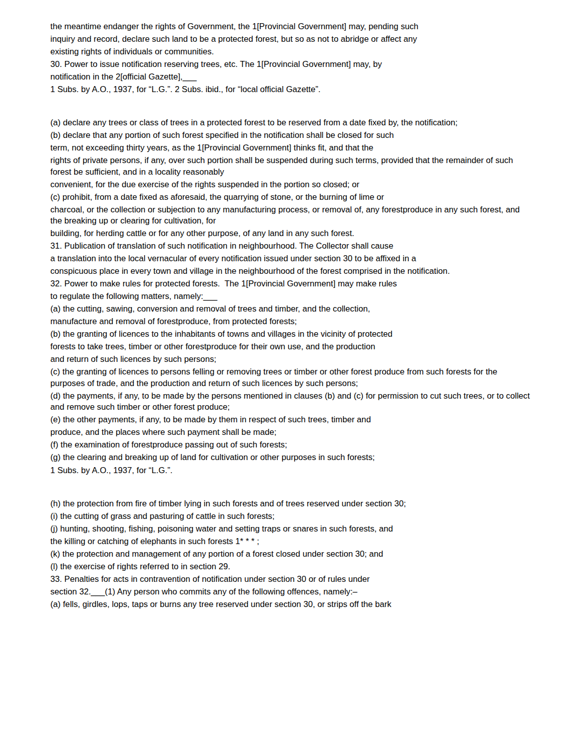the meantime endanger the rights of Government, the 1[Provincial Government] may, pending such
inquiry and record, declare such land to be a protected forest, but so as not to abridge or affect any
existing rights of individuals or communities.
30. Power to issue notification reserving trees, etc. The 1[Provincial Government] may, by
notification in the 2[official Gazette],___
1 Subs. by A.O., 1937, for “L.G.”. 2 Subs. ibid., for “local official Gazette”.
(a) declare any trees or class of trees in a protected forest to be reserved from a date fixed by, the notification;
(b) declare that any portion of such forest specified in the notification shall be closed for such
term, not exceeding thirty years, as the 1[Provincial Government] thinks fit, and that the
rights of private persons, if any, over such portion shall be suspended during such terms, provided that the remainder of such forest be sufficient, and in a locality reasonably
convenient, for the due exercise of the rights suspended in the portion so closed; or
(c) prohibit, from a date fixed as aforesaid, the quarrying of stone, or the burning of lime or
charcoal, or the collection or subjection to any manufacturing process, or removal of, any forestproduce in any such forest, and the breaking up or clearing for cultivation, for
building, for herding cattle or for any other purpose, of any land in any such forest.
31. Publication of translation of such notification in neighbourhood. The Collector shall cause
a translation into the local vernacular of every notification issued under section 30 to be affixed in a
conspicuous place in every town and village in the neighbourhood of the forest comprised in the notification.
32. Power to make rules for protected forests. The 1[Provincial Government] may make rules
to regulate the following matters, namely:___
(a) the cutting, sawing, conversion and removal of trees and timber, and the collection,
manufacture and removal of forestproduce, from protected forests;
(b) the granting of licences to the inhabitants of towns and villages in the vicinity of protected
forests to take trees, timber or other forestproduce for their own use, and the production
and return of such licences by such persons;
(c) the granting of licences to persons felling or removing trees or timber or other forest produce from such forests for the purposes of trade, and the production and return of such licences by such persons;
(d) the payments, if any, to be made by the persons mentioned in clauses (b) and (c) for permission to cut such trees, or to collect and remove such timber or other forest produce;
(e) the other payments, if any, to be made by them in respect of such trees, timber and
produce, and the places where such payment shall be made;
(f) the examination of forestproduce passing out of such forests;
(g) the clearing and breaking up of land for cultivation or other purposes in such forests;
1 Subs. by A.O., 1937, for “L.G.”.
(h) the protection from fire of timber lying in such forests and of trees reserved under section 30;
(i) the cutting of grass and pasturing of cattle in such forests;
(j) hunting, shooting, fishing, poisoning water and setting traps or snares in such forests, and
the killing or catching of elephants in such forests 1* * * ;
(k) the protection and management of any portion of a forest closed under section 30; and
(l) the exercise of rights referred to in section 29.
33. Penalties for acts in contravention of notification under section 30 or of rules under
section 32.___(1) Any person who commits any of the following offences, namely:–
(a) fells, girdles, lops, taps or burns any tree reserved under section 30, or strips off the bark